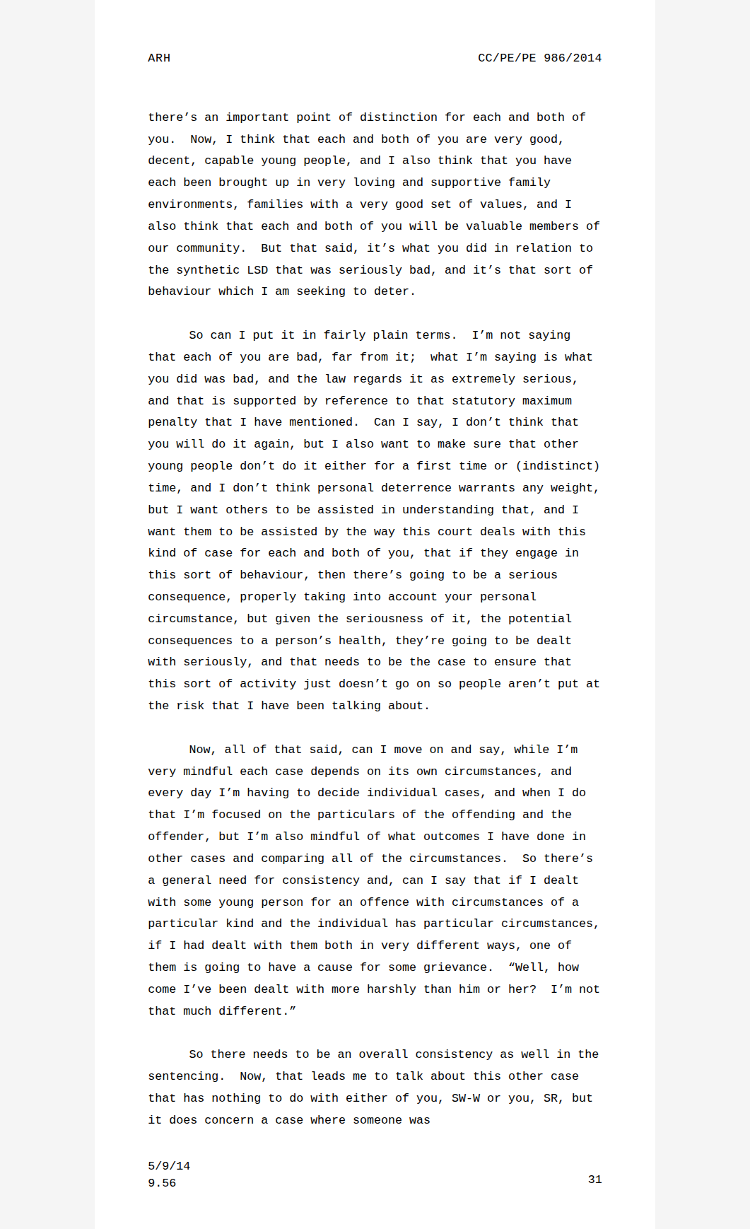ARH
CC/PE/PE 986/2014
there’s an important point of distinction for each and both of you. Now, I think that each and both of you are very good, decent, capable young people, and I also think that you have each been brought up in very loving and supportive family environments, families with a very good set of values, and I also think that each and both of you will be valuable members of our community. But that said, it’s what you did in relation to the synthetic LSD that was seriously bad, and it’s that sort of behaviour which I am seeking to deter.
So can I put it in fairly plain terms. I’m not saying that each of you are bad, far from it; what I’m saying is what you did was bad, and the law regards it as extremely serious, and that is supported by reference to that statutory maximum penalty that I have mentioned. Can I say, I don’t think that you will do it again, but I also want to make sure that other young people don’t do it either for a first time or (indistinct) time, and I don’t think personal deterrence warrants any weight, but I want others to be assisted in understanding that, and I want them to be assisted by the way this court deals with this kind of case for each and both of you, that if they engage in this sort of behaviour, then there’s going to be a serious consequence, properly taking into account your personal circumstance, but given the seriousness of it, the potential consequences to a person’s health, they’re going to be dealt with seriously, and that needs to be the case to ensure that this sort of activity just doesn’t go on so people aren’t put at the risk that I have been talking about.
Now, all of that said, can I move on and say, while I’m very mindful each case depends on its own circumstances, and every day I’m having to decide individual cases, and when I do that I’m focused on the particulars of the offending and the offender, but I’m also mindful of what outcomes I have done in other cases and comparing all of the circumstances. So there’s a general need for consistency and, can I say that if I dealt with some young person for an offence with circumstances of a particular kind and the individual has particular circumstances, if I had dealt with them both in very different ways, one of them is going to have a cause for some grievance. “Well, how come I’ve been dealt with more harshly than him or her? I’m not that much different.”
So there needs to be an overall consistency as well in the sentencing. Now, that leads me to talk about this other case that has nothing to do with either of you, SW-W or you, SR, but it does concern a case where someone was
5/9/14
9.56
31